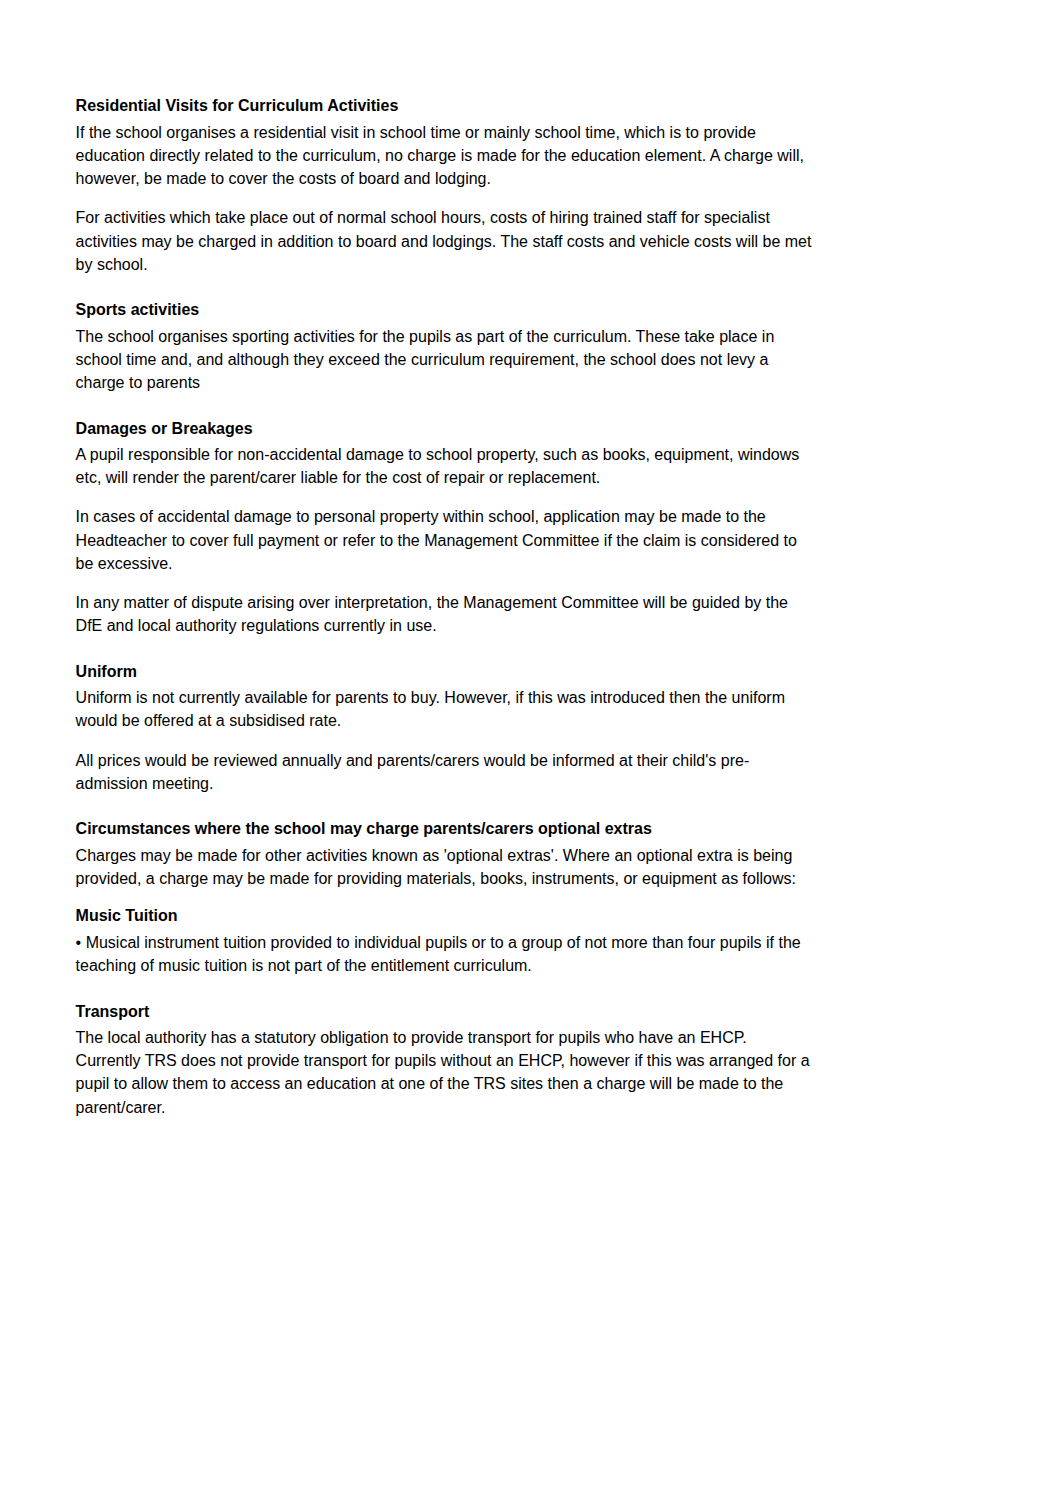Residential Visits for Curriculum Activities
If the school organises a residential visit in school time or mainly school time, which is to provide education directly related to the curriculum, no charge is made for the education element. A charge will, however, be made to cover the costs of board and lodging.
For activities which take place out of normal school hours, costs of hiring trained staff for specialist activities may be charged in addition to board and lodgings. The staff costs and vehicle costs will be met by school.
Sports activities
The school organises sporting activities for the pupils as part of the curriculum. These take place in school time and, and although they exceed the curriculum requirement, the school does not levy a charge to parents
Damages or Breakages
A pupil responsible for non-accidental damage to school property, such as books, equipment, windows etc, will render the parent/carer liable for the cost of repair or replacement.
In cases of accidental damage to personal property within school, application may be made to the Headteacher to cover full payment or refer to the Management Committee if the claim is considered to be excessive.
In any matter of dispute arising over interpretation, the Management Committee will be guided by the DfE and local authority regulations currently in use.
Uniform
Uniform is not currently available for parents to buy. However, if this was introduced then the uniform would be offered at a subsidised rate.
All prices would be reviewed annually and parents/carers would be informed at their child's pre-admission meeting.
Circumstances where the school may charge parents/carers optional extras
Charges may be made for other activities known as 'optional extras'. Where an optional extra is being provided, a charge may be made for providing materials, books, instruments, or equipment as follows:
Music Tuition
Musical instrument tuition provided to individual pupils or to a group of not more than four pupils if the teaching of music tuition is not part of the entitlement curriculum.
Transport
The local authority has a statutory obligation to provide transport for pupils who have an EHCP. Currently TRS does not provide transport for pupils without an EHCP, however if this was arranged for a pupil to allow them to access an education at one of the TRS sites then a charge will be made to the parent/carer.